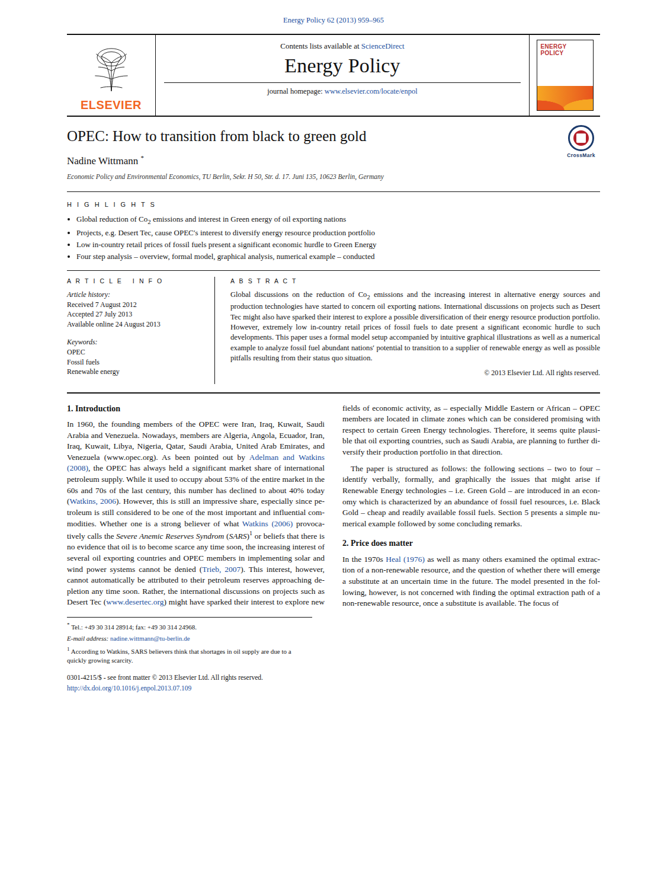Energy Policy 62 (2013) 959–965
ELSEVIER
Contents lists available at ScienceDirect
Energy Policy
journal homepage: www.elsevier.com/locate/enpol
ENERGY
POLICY
CrossMark
OPEC: How to transition from black to green gold
Nadine Wittmann *
Economic Policy and Environmental Economics, TU Berlin, Sekr. H 50, Str. d. 17. Juni 135, 10623 Berlin, Germany
H I G H L I G H T S
Global reduction of Co2 emissions and interest in Green energy of oil exporting nations
Projects, e.g. Desert Tec, cause OPEC′s interest to diversify energy resource production portfolio
Low in-country retail prices of fossil fuels present a significant economic hurdle to Green Energy
Four step analysis – overview, formal model, graphical analysis, numerical example – conducted
A R T I C L E I N F O
Article history:
Received 7 August 2012
Accepted 27 July 2013
Available online 24 August 2013
Keywords:
OPEC
Fossil fuels
Renewable energy
A B S T R A C T
Global discussions on the reduction of Co2 emissions and the increasing interest in alternative energy sources and production technologies have started to concern oil exporting nations. International discussions on projects such as Desert Tec might also have sparked their interest to explore a possible diversification of their energy resource production portfolio. However, extremely low in-country retail prices of fossil fuels to date present a significant economic hurdle to such developments. This paper uses a formal model setup accompanied by intuitive graphical illustrations as well as a numerical example to analyze fossil fuel abundant nations′ potential to transition to a supplier of renewable energy as well as possible pitfalls resulting from their status quo situation.
© 2013 Elsevier Ltd. All rights reserved.
1. Introduction
In 1960, the founding members of the OPEC were Iran, Iraq, Kuwait, Saudi Arabia and Venezuela. Nowadays, members are Algeria, Angola, Ecuador, Iran, Iraq, Kuwait, Libya, Nigeria, Qatar, Saudi Arabia, United Arab Emirates, and Venezuela (www.opec.org). As been pointed out by Adelman and Watkins (2008), the OPEC has always held a significant market share of international petroleum supply. While it used to occupy about 53% of the entire market in the 60s and 70s of the last century, this number has declined to about 40% today (Watkins, 2006). However, this is still an impressive share, especially since petroleum is still considered to be one of the most important and influential commodities. Whether one is a strong believer of what Watkins (2006) provocatively calls the Severe Anemic Reserves Syndrom (SARS)1 or beliefs that there is no evidence that oil is to become scarce any time soon, the increasing interest of several oil exporting countries and OPEC members in implementing solar and wind power systems cannot be denied (Trieb, 2007). This interest, however, cannot automatically be attributed to their petroleum reserves approaching depletion any time soon. Rather, the international discussions on projects such as Desert Tec (www.desertec.org) might have sparked their interest to explore new fields of economic activity, as – especially Middle Eastern or African – OPEC members are located in climate zones which can be considered promising with respect to certain Green Energy technologies. Therefore, it seems quite plausible that oil exporting countries, such as Saudi Arabia, are planning to further diversify their production portfolio in that direction.
The paper is structured as follows: the following sections – two to four – identify verbally, formally, and graphically the issues that might arise if Renewable Energy technologies – i.e. Green Gold – are introduced in an economy which is characterized by an abundance of fossil fuel resources, i.e. Black Gold – cheap and readily available fossil fuels. Section 5 presents a simple numerical example followed by some concluding remarks.
2. Price does matter
In the 1970s Heal (1976) as well as many others examined the optimal extraction of a non-renewable resource, and the question of whether there will emerge a substitute at an uncertain time in the future. The model presented in the following, however, is not concerned with finding the optimal extraction path of a non-renewable resource, once a substitute is available. The focus of
* Tel.: +49 30 314 28914; fax: +49 30 314 24968.
E-mail address: nadine.wittmann@tu-berlin.de
1 According to Watkins, SARS believers think that shortages in oil supply are due to a quickly growing scarcity.
0301-4215/$ - see front matter © 2013 Elsevier Ltd. All rights reserved.
http://dx.doi.org/10.1016/j.enpol.2013.07.109